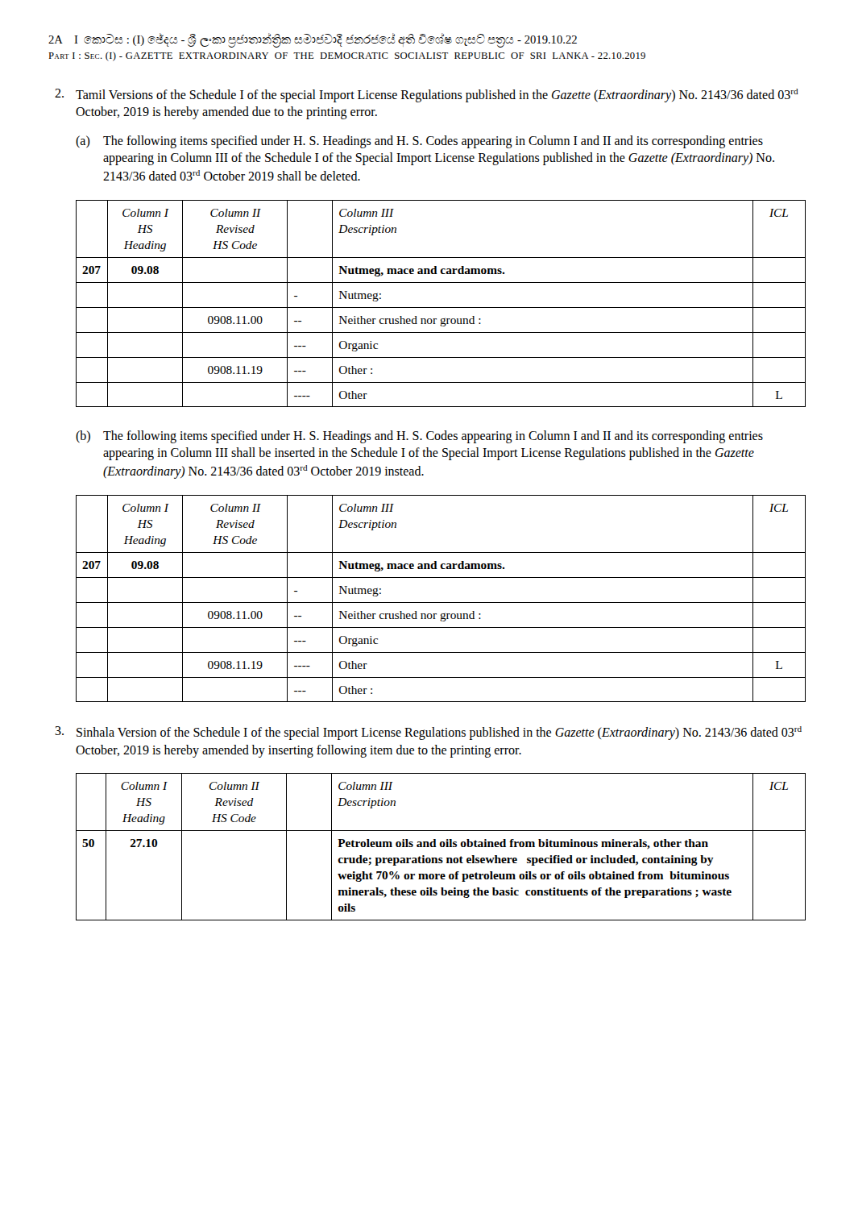2A I කොටස : (I) ඡේදය - ශ්‍රී ලංකා ප්‍රජාතාන්ත්‍රික සමාජවාදී ජනරජයේ අති විශේෂ ගැසට් පත්‍රය - 2019.10.22
Part I : Sec. (I) - GAZETTE EXTRAORDINARY OF THE DEMOCRATIC SOCIALIST REPUBLIC OF SRI LANKA - 22.10.2019
2. Tamil Versions of the Schedule I of the special Import License Regulations published in the Gazette (Extraordinary) No. 2143/36 dated 03rd October, 2019 is hereby amended due to the printing error.
(a) The following items specified under H. S. Headings and H. S. Codes appearing in Column I and II and its corresponding entries appearing in Column III of the Schedule I of the Special Import License Regulations published in the Gazette (Extraordinary) No. 2143/36 dated 03rd October 2019 shall be deleted.
| | Column I HS Heading | Column II Revised HS Code | | Column III Description | ICL |
| --- | --- | --- | --- | --- | --- |
| 207 | 09.08 | | | Nutmeg, mace and cardamoms. | |
| | | | - | Nutmeg: | |
| | | 0908.11.00 | -- | Neither crushed nor ground : | |
| | | | --- | Organic | |
| | | 0908.11.19 | --- | Other : | |
| | | | ---- | Other | L |
(b) The following items specified under H. S. Headings and H. S. Codes appearing in Column I and II and its corresponding entries appearing in Column III shall be inserted in the Schedule I of the Special Import License Regulations published in the Gazette (Extraordinary) No. 2143/36 dated 03rd October 2019 instead.
| | Column I HS Heading | Column II Revised HS Code | | Column III Description | ICL |
| --- | --- | --- | --- | --- | --- |
| 207 | 09.08 | | | Nutmeg, mace and cardamoms. | |
| | | | - | Nutmeg: | |
| | | 0908.11.00 | -- | Neither crushed nor ground : | |
| | | | --- | Organic | |
| | | 0908.11.19 | ---- | Other | L |
| | | | --- | Other : | |
3. Sinhala Version of the Schedule I of the special Import License Regulations published in the Gazette (Extraordinary) No. 2143/36 dated 03rd October, 2019 is hereby amended by inserting following item due to the printing error.
| | Column I HS Heading | Column II Revised HS Code | | Column III Description | ICL |
| --- | --- | --- | --- | --- | --- |
| 50 | 27.10 | | | Petroleum oils and oils obtained from bituminous minerals, other than crude; preparations not elsewhere specified or included, containing by weight 70% or more of petroleum oils or of oils obtained from bituminous minerals, these oils being the basic constituents of the preparations ; waste oils | |